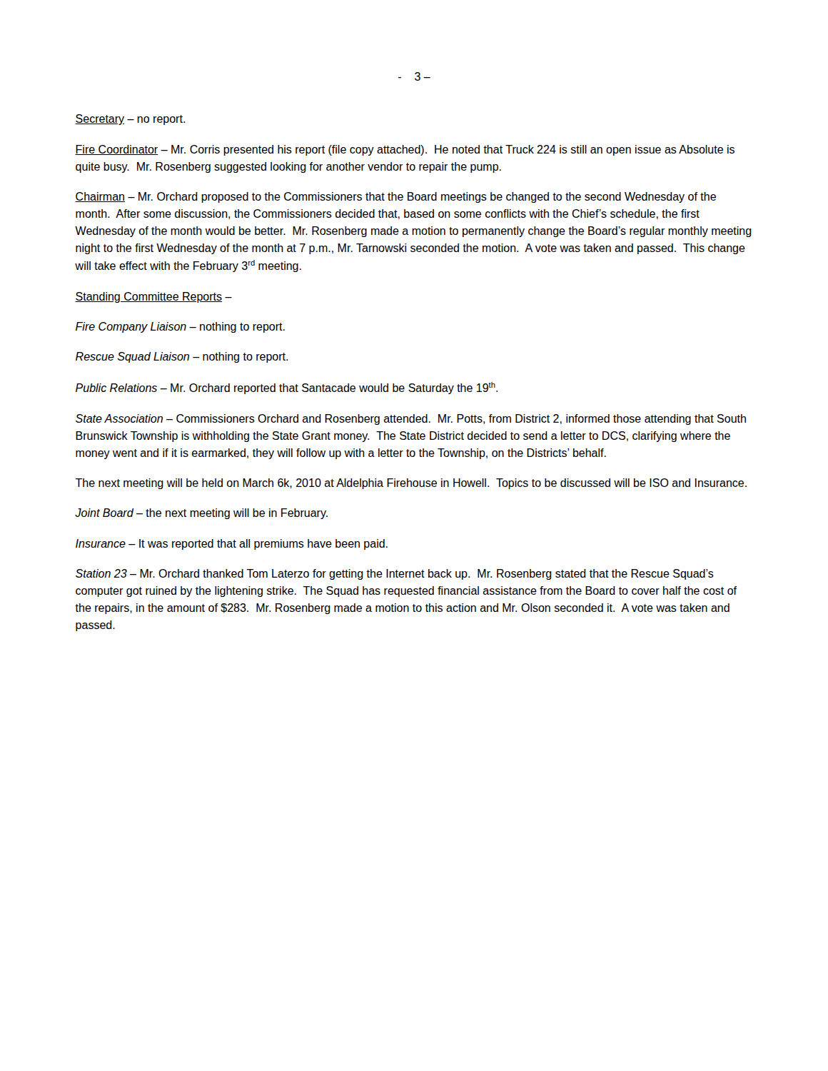- 3 –
Secretary – no report.
Fire Coordinator – Mr. Corris presented his report (file copy attached). He noted that Truck 224 is still an open issue as Absolute is quite busy. Mr. Rosenberg suggested looking for another vendor to repair the pump.
Chairman – Mr. Orchard proposed to the Commissioners that the Board meetings be changed to the second Wednesday of the month. After some discussion, the Commissioners decided that, based on some conflicts with the Chief’s schedule, the first Wednesday of the month would be better. Mr. Rosenberg made a motion to permanently change the Board’s regular monthly meeting night to the first Wednesday of the month at 7 p.m., Mr. Tarnowski seconded the motion. A vote was taken and passed. This change will take effect with the February 3rd meeting.
Standing Committee Reports –
Fire Company Liaison – nothing to report.
Rescue Squad Liaison – nothing to report.
Public Relations – Mr. Orchard reported that Santacade would be Saturday the 19th.
State Association – Commissioners Orchard and Rosenberg attended. Mr. Potts, from District 2, informed those attending that South Brunswick Township is withholding the State Grant money. The State District decided to send a letter to DCS, clarifying where the money went and if it is earmarked, they will follow up with a letter to the Township, on the Districts’ behalf.
The next meeting will be held on March 6k, 2010 at Aldelphia Firehouse in Howell. Topics to be discussed will be ISO and Insurance.
Joint Board – the next meeting will be in February.
Insurance – It was reported that all premiums have been paid.
Station 23 – Mr. Orchard thanked Tom Laterzo for getting the Internet back up. Mr. Rosenberg stated that the Rescue Squad’s computer got ruined by the lightening strike. The Squad has requested financial assistance from the Board to cover half the cost of the repairs, in the amount of $283. Mr. Rosenberg made a motion to this action and Mr. Olson seconded it. A vote was taken and passed.